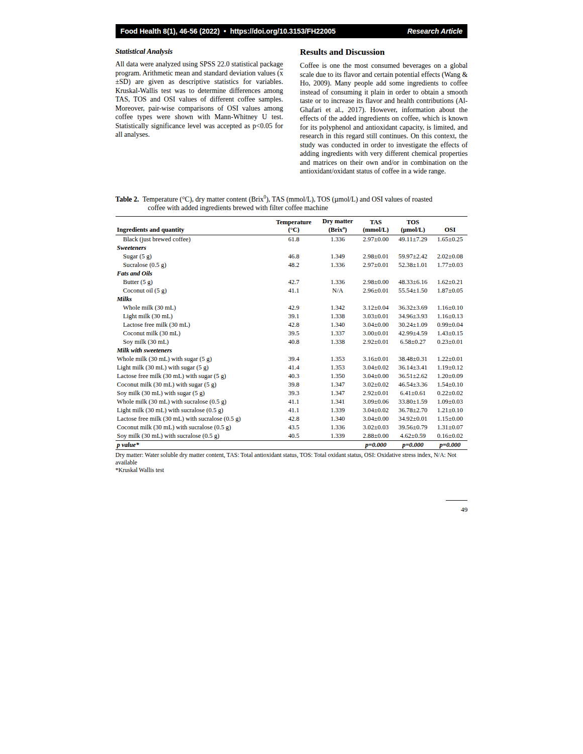Food Health 8(1), 46-56 (2022) • https://doi.org/10.3153/FH22005
Research Article
Statistical Analysis
All data were analyzed using SPSS 22.0 statistical package program. Arithmetic mean and standard deviation values (x ±SD) are given as descriptive statistics for variables. Kruskal-Wallis test was to determine differences among TAS, TOS and OSI values of different coffee samples. Moreover, pair-wise comparisons of OSI values among coffee types were shown with Mann-Whitney U test. Statistically significance level was accepted as p<0.05 for all analyses.
Results and Discussion
Coffee is one the most consumed beverages on a global scale due to its flavor and certain potential effects (Wang & Ho, 2009). Many people add some ingredients to coffee instead of consuming it plain in order to obtain a smooth taste or to increase its flavor and health contributions (Al-Ghafari et al., 2017). However, information about the effects of the added ingredients on coffee, which is known for its polyphenol and antioxidant capacity, is limited, and research in this regard still continues. On this context, the study was conducted in order to investigate the effects of adding ingredients with very different chemical properties and matrices on their own and/or in combination on the antioxidant/oxidant status of coffee in a wide range.
Table 2. Temperature (°C), dry matter content (Brix0), TAS (mmol/L), TOS (µmol/L) and OSI values of roasted coffee with added ingredients brewed with filter coffee machine
| Ingredients and quantity | Temperature (°C) | Dry matter (Brix o ) | TAS (mmol/L) | TOS (µmol/L) | OSI |
| --- | --- | --- | --- | --- | --- |
| Black (just brewed coffee) | 61.8 | 1.336 | 2.97±0.00 | 49.11±7.29 | 1.65±0.25 |
| Sweeteners |
| Sugar (5 g) | 46.8 | 1.349 | 2.98±0.01 | 59.97±2.42 | 2.02±0.08 |
| Sucralose (0.5 g) | 48.2 | 1.336 | 2.97±0.01 | 52.38±1.01 | 1.77±0.03 |
| Fats and Oils |
| Butter (5 g) | 42.7 | 1.336 | 2.98±0.00 | 48.33±6.16 | 1.62±0.21 |
| Coconut oil (5 g) | 41.1 | N/A | 2.96±0.01 | 55.54±1.50 | 1.87±0.05 |
| Milks |
| Whole milk (30 mL) | 42.9 | 1.342 | 3.12±0.04 | 36.32±3.69 | 1.16±0.10 |
| Light milk (30 mL) | 39.1 | 1.338 | 3.03±0.01 | 34.96±3.93 | 1.16±0.13 |
| Lactose free milk (30 mL) | 42.8 | 1.340 | 3.04±0.00 | 30.24±1.09 | 0.99±0.04 |
| Coconut milk (30 mL) | 39.5 | 1.337 | 3.00±0.01 | 42.99±4.59 | 1.43±0.15 |
| Soy milk (30 mL) | 40.8 | 1.338 | 2.92±0.01 | 6.58±0.27 | 0.23±0.01 |
| Milk with sweeteners |
| Whole milk (30 mL) with sugar (5 g) | 39.4 | 1.353 | 3.16±0.01 | 38.48±0.31 | 1.22±0.01 |
| Light milk (30 mL) with sugar (5 g) | 41.4 | 1.353 | 3.04±0.02 | 36.14±3.41 | 1.19±0.12 |
| Lactose free milk (30 mL) with sugar (5 g) | 40.3 | 1.350 | 3.04±0.00 | 36.51±2.62 | 1.20±0.09 |
| Coconut milk (30 mL) with sugar (5 g) | 39.8 | 1.347 | 3.02±0.02 | 46.54±3.36 | 1.54±0.10 |
| Soy milk (30 mL) with sugar (5 g) | 39.3 | 1.347 | 2.92±0.01 | 6.41±0.61 | 0.22±0.02 |
| Whole milk (30 mL) with sucralose (0.5 g) | 41.1 | 1.341 | 3.09±0.06 | 33.80±1.59 | 1.09±0.03 |
| Light milk (30 mL) with sucralose (0.5 g) | 41.1 | 1.339 | 3.04±0.02 | 36.78±2.70 | 1.21±0.10 |
| Lactose free milk (30 mL) with sucralose (0.5 g) | 42.8 | 1.340 | 3.04±0.00 | 34.92±0.01 | 1.15±0.00 |
| Coconut milk (30 mL) with sucralose (0.5 g) | 43.5 | 1.336 | 3.02±0.03 | 39.56±0.79 | 1.31±0.07 |
| Soy milk (30 mL) with sucralose (0.5 g) | 40.5 | 1.339 | 2.88±0.00 | 4.62±0.59 | 0.16±0.02 |
| p value* | | | p=0.000 | p=0.000 | p=0.000 |
Dry matter: Water soluble dry matter content, TAS: Total antioxidant status, TOS: Total oxidant status, OSI: Oxidative stress index, N/A: Not available
*Kruskal Wallis test
49